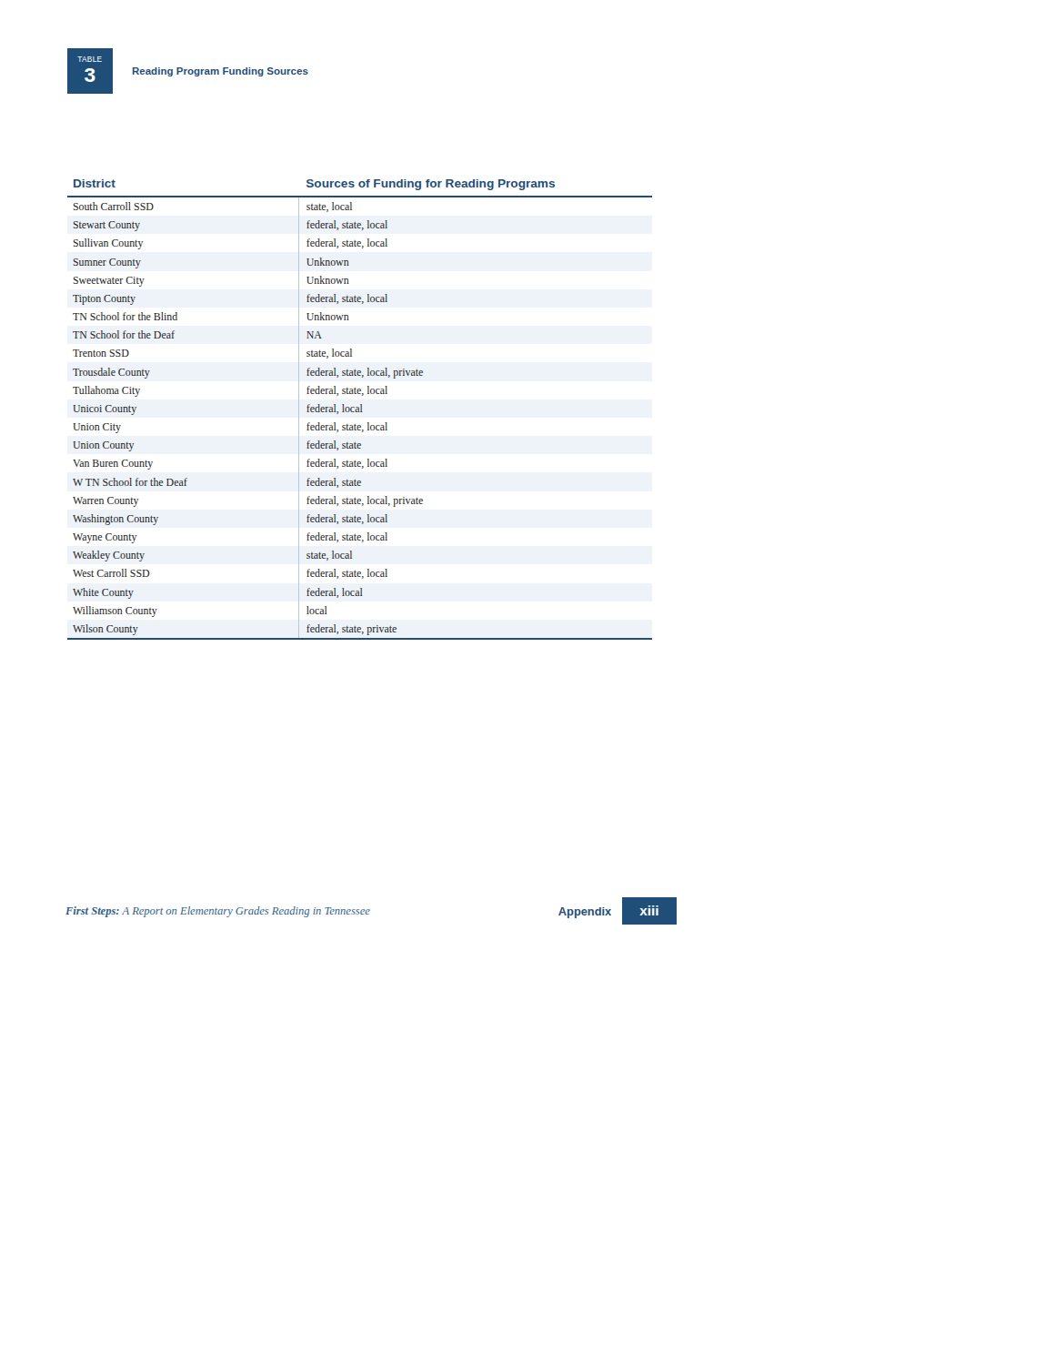TABLE 3
Reading Program Funding Sources
| District | Sources of Funding for Reading Programs |
| --- | --- |
| South Carroll SSD | state, local |
| Stewart County | federal, state, local |
| Sullivan County | federal, state, local |
| Sumner County | Unknown |
| Sweetwater City | Unknown |
| Tipton County | federal, state, local |
| TN School for the Blind | Unknown |
| TN School for the Deaf | NA |
| Trenton SSD | state, local |
| Trousdale County | federal, state, local, private |
| Tullahoma City | federal, state, local |
| Unicoi County | federal, local |
| Union City | federal, state, local |
| Union County | federal, state |
| Van Buren County | federal, state, local |
| W TN School for the Deaf | federal, state |
| Warren County | federal, state, local, private |
| Washington County | federal, state, local |
| Wayne County | federal, state, local |
| Weakley County | state, local |
| West Carroll SSD | federal, state, local |
| White County | federal, local |
| Williamson County | local |
| Wilson County | federal, state, private |
First Steps: A Report on Elementary Grades Reading in Tennessee
Appendix xiii